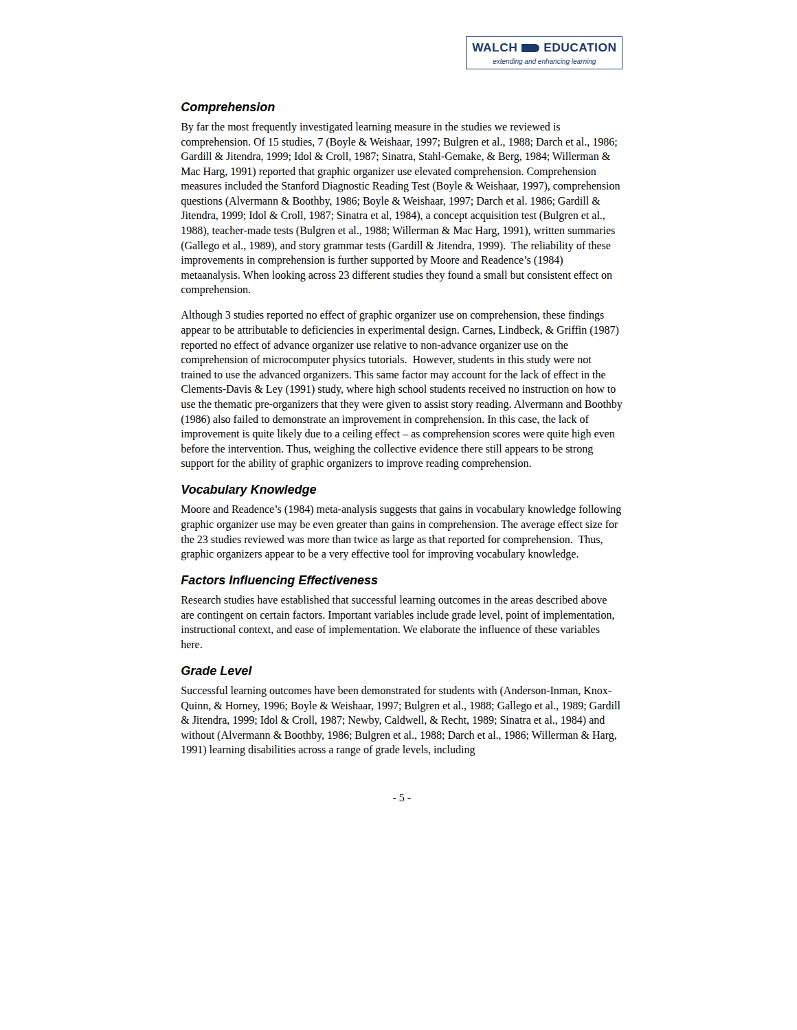WALCH EDUCATION
extending and enhancing learning
Comprehension
By far the most frequently investigated learning measure in the studies we reviewed is comprehension. Of 15 studies, 7 (Boyle & Weishaar, 1997; Bulgren et al., 1988; Darch et al., 1986; Gardill & Jitendra, 1999; Idol & Croll, 1987; Sinatra, Stahl-Gemake, & Berg, 1984; Willerman & Mac Harg, 1991) reported that graphic organizer use elevated comprehension. Comprehension measures included the Stanford Diagnostic Reading Test (Boyle & Weishaar, 1997), comprehension questions (Alvermann & Boothby, 1986; Boyle & Weishaar, 1997; Darch et al. 1986; Gardill & Jitendra, 1999; Idol & Croll, 1987; Sinatra et al, 1984), a concept acquisition test (Bulgren et al., 1988), teacher-made tests (Bulgren et al., 1988; Willerman & Mac Harg, 1991), written summaries (Gallego et al., 1989), and story grammar tests (Gardill & Jitendra, 1999). The reliability of these improvements in comprehension is further supported by Moore and Readence’s (1984) metaanalysis. When looking across 23 different studies they found a small but consistent effect on comprehension.
Although 3 studies reported no effect of graphic organizer use on comprehension, these findings appear to be attributable to deficiencies in experimental design. Carnes, Lindbeck, & Griffin (1987) reported no effect of advance organizer use relative to non-advance organizer use on the comprehension of microcomputer physics tutorials. However, students in this study were not trained to use the advanced organizers. This same factor may account for the lack of effect in the Clements-Davis & Ley (1991) study, where high school students received no instruction on how to use the thematic pre-organizers that they were given to assist story reading. Alvermann and Boothby (1986) also failed to demonstrate an improvement in comprehension. In this case, the lack of improvement is quite likely due to a ceiling effect – as comprehension scores were quite high even before the intervention. Thus, weighing the collective evidence there still appears to be strong support for the ability of graphic organizers to improve reading comprehension.
Vocabulary Knowledge
Moore and Readence’s (1984) meta-analysis suggests that gains in vocabulary knowledge following graphic organizer use may be even greater than gains in comprehension. The average effect size for the 23 studies reviewed was more than twice as large as that reported for comprehension. Thus, graphic organizers appear to be a very effective tool for improving vocabulary knowledge.
Factors Influencing Effectiveness
Research studies have established that successful learning outcomes in the areas described above are contingent on certain factors. Important variables include grade level, point of implementation, instructional context, and ease of implementation. We elaborate the influence of these variables here.
Grade Level
Successful learning outcomes have been demonstrated for students with (Anderson-Inman, Knox-Quinn, & Horney, 1996; Boyle & Weishaar, 1997; Bulgren et al., 1988; Gallego et al., 1989; Gardill & Jitendra, 1999; Idol & Croll, 1987; Newby, Caldwell, & Recht, 1989; Sinatra et al., 1984) and without (Alvermann & Boothby, 1986; Bulgren et al., 1988; Darch et al., 1986; Willerman & Harg, 1991) learning disabilities across a range of grade levels, including
- 5 -